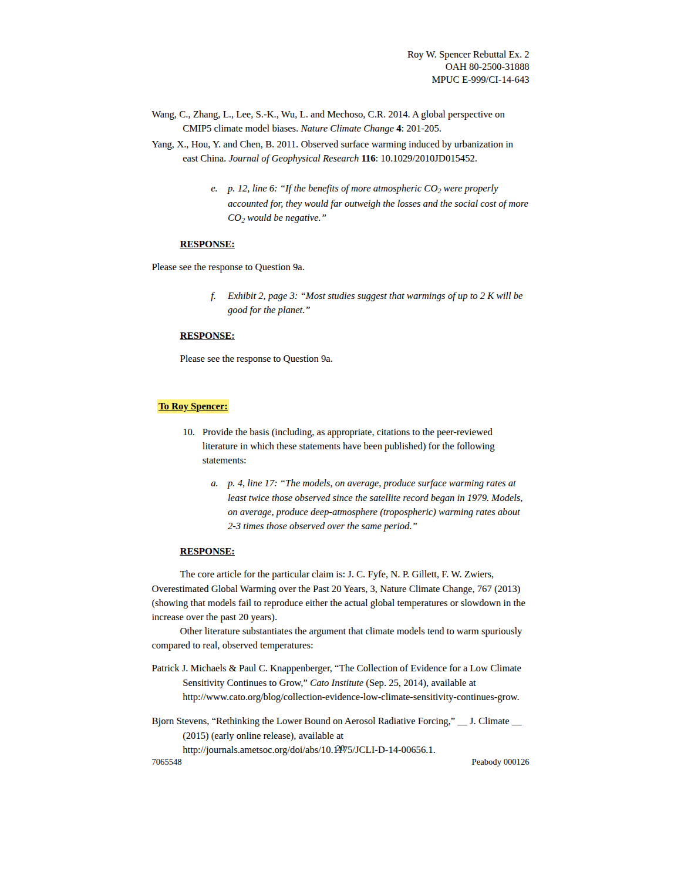Roy W. Spencer Rebuttal Ex. 2
OAH 80-2500-31888
MPUC E-999/CI-14-643
Wang, C., Zhang, L., Lee, S.-K., Wu, L. and Mechoso, C.R. 2014. A global perspective on CMIP5 climate model biases. Nature Climate Change 4: 201-205.
Yang, X., Hou, Y. and Chen, B. 2011. Observed surface warming induced by urbanization in east China. Journal of Geophysical Research 116: 10.1029/2010JD015452.
e. p. 12, line 6: “If the benefits of more atmospheric CO2 were properly accounted for, they would far outweigh the losses and the social cost of more CO2 would be negative.”
RESPONSE:
Please see the response to Question 9a.
f. Exhibit 2, page 3: “Most studies suggest that warmings of up to 2 K will be good for the planet.”
RESPONSE:
Please see the response to Question 9a.
To Roy Spencer:
10. Provide the basis (including, as appropriate, citations to the peer-reviewed literature in which these statements have been published) for the following statements:
a. p. 4, line 17: “The models, on average, produce surface warming rates at least twice those observed since the satellite record began in 1979. Models, on average, produce deep-atmosphere (tropospheric) warming rates about 2-3 times those observed over the same period.”
RESPONSE:
The core article for the particular claim is: J. C. Fyfe, N. P. Gillett, F. W. Zwiers, Overestimated Global Warming over the Past 20 Years, 3, Nature Climate Change, 767 (2013) (showing that models fail to reproduce either the actual global temperatures or slowdown in the increase over the past 20 years).
Other literature substantiates the argument that climate models tend to warm spuriously compared to real, observed temperatures:
Patrick J. Michaels & Paul C. Knappenberger, “The Collection of Evidence for a Low Climate Sensitivity Continues to Grow,” Cato Institute (Sep. 25, 2014), available at http://www.cato.org/blog/collection-evidence-low-climate-sensitivity-continues-grow.
Bjorn Stevens, “Rethinking the Lower Bound on Aerosol Radiative Forcing,” __ J. Climate __ (2015) (early online release), available at http://journals.ametsoc.org/doi/abs/10.1175/JCLI-D-14-00656.1.
20
7065548 Peabody 000126